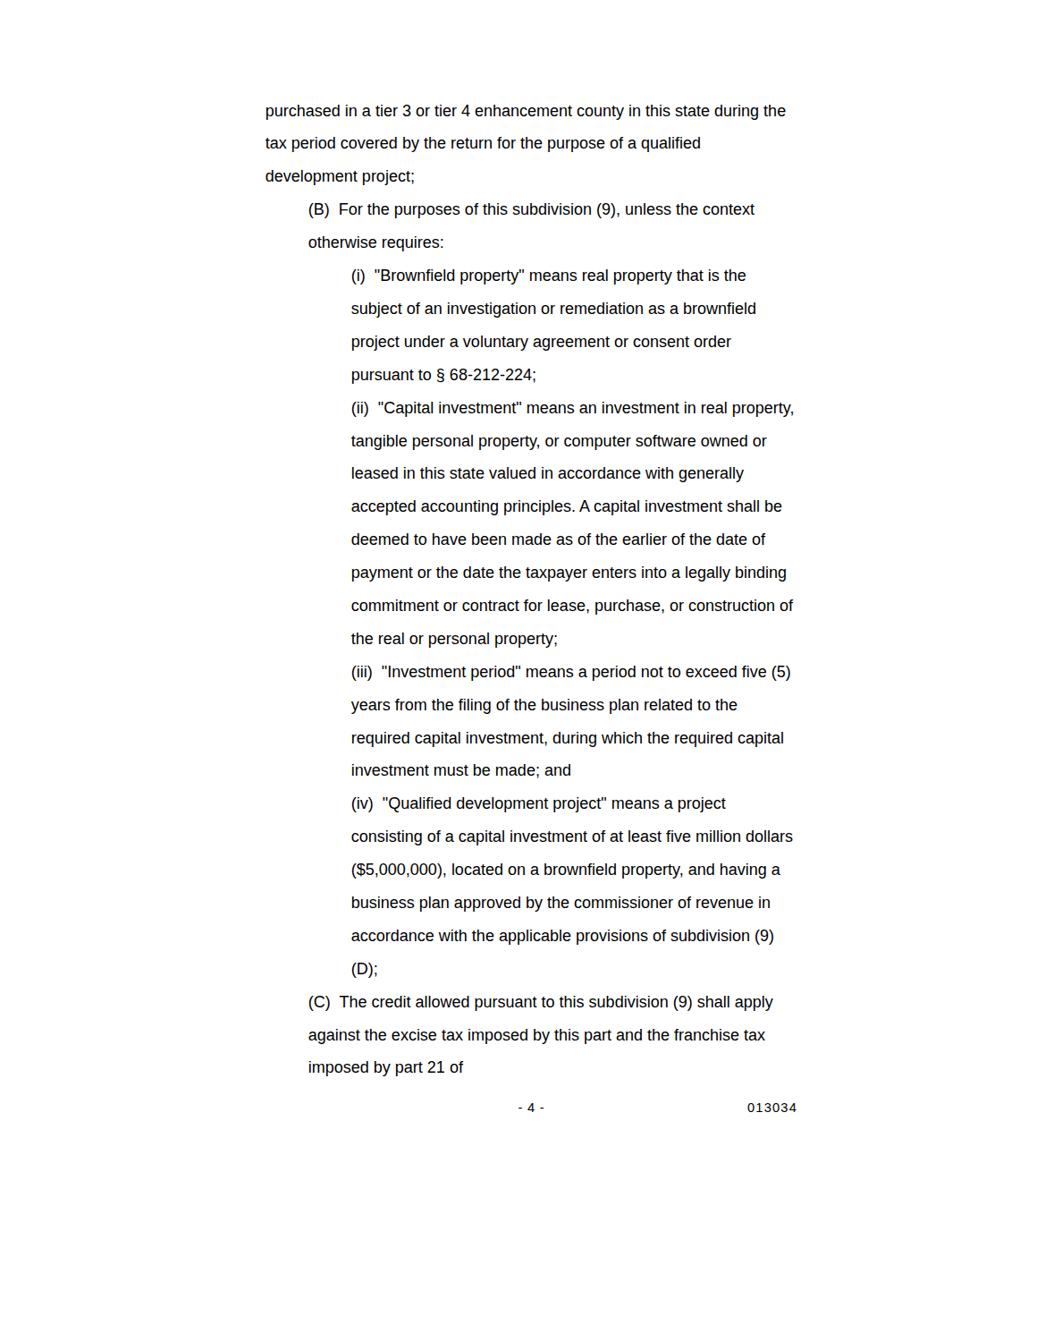purchased in a tier 3 or tier 4 enhancement county in this state during the tax period covered by the return for the purpose of a qualified development project;
(B) For the purposes of this subdivision (9), unless the context otherwise requires:
(i) "Brownfield property" means real property that is the subject of an investigation or remediation as a brownfield project under a voluntary agreement or consent order pursuant to § 68-212-224;
(ii) "Capital investment" means an investment in real property, tangible personal property, or computer software owned or leased in this state valued in accordance with generally accepted accounting principles. A capital investment shall be deemed to have been made as of the earlier of the date of payment or the date the taxpayer enters into a legally binding commitment or contract for lease, purchase, or construction of the real or personal property;
(iii) "Investment period" means a period not to exceed five (5) years from the filing of the business plan related to the required capital investment, during which the required capital investment must be made; and
(iv) "Qualified development project" means a project consisting of a capital investment of at least five million dollars ($5,000,000), located on a brownfield property, and having a business plan approved by the commissioner of revenue in accordance with the applicable provisions of subdivision (9)(D);
(C) The credit allowed pursuant to this subdivision (9) shall apply against the excise tax imposed by this part and the franchise tax imposed by part 21 of
- 4 -
013034